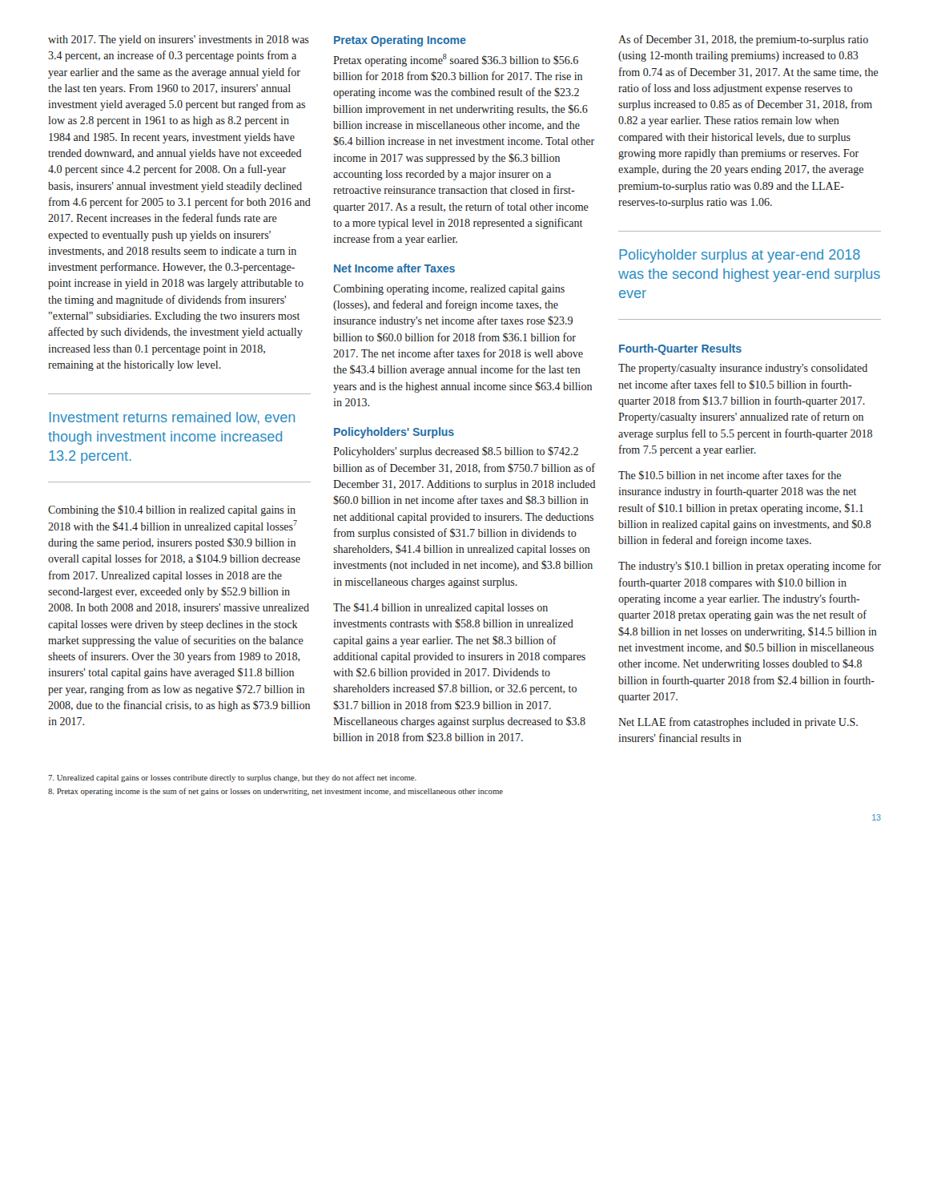with 2017. The yield on insurers' investments in 2018 was 3.4 percent, an increase of 0.3 percentage points from a year earlier and the same as the average annual yield for the last ten years. From 1960 to 2017, insurers' annual investment yield averaged 5.0 percent but ranged from as low as 2.8 percent in 1961 to as high as 8.2 percent in 1984 and 1985. In recent years, investment yields have trended downward, and annual yields have not exceeded 4.0 percent since 4.2 percent for 2008. On a full-year basis, insurers' annual investment yield steadily declined from 4.6 percent for 2005 to 3.1 percent for both 2016 and 2017. Recent increases in the federal funds rate are expected to eventually push up yields on insurers' investments, and 2018 results seem to indicate a turn in investment performance. However, the 0.3-percentage-point increase in yield in 2018 was largely attributable to the timing and magnitude of dividends from insurers' "external" subsidiaries. Excluding the two insurers most affected by such dividends, the investment yield actually increased less than 0.1 percentage point in 2018, remaining at the historically low level.
Investment returns remained low, even though investment income increased 13.2 percent.
Combining the $10.4 billion in realized capital gains in 2018 with the $41.4 billion in unrealized capital losses7 during the same period, insurers posted $30.9 billion in overall capital losses for 2018, a $104.9 billion decrease from 2017. Unrealized capital losses in 2018 are the second-largest ever, exceeded only by $52.9 billion in 2008. In both 2008 and 2018, insurers' massive unrealized capital losses were driven by steep declines in the stock market suppressing the value of securities on the balance sheets of insurers. Over the 30 years from 1989 to 2018, insurers' total capital gains have averaged $11.8 billion per year, ranging from as low as negative $72.7 billion in 2008, due to the financial crisis, to as high as $73.9 billion in 2017.
Pretax Operating Income
Pretax operating income8 soared $36.3 billion to $56.6 billion for 2018 from $20.3 billion for 2017. The rise in operating income was the combined result of the $23.2 billion improvement in net underwriting results, the $6.6 billion increase in miscellaneous other income, and the $6.4 billion increase in net investment income. Total other income in 2017 was suppressed by the $6.3 billion accounting loss recorded by a major insurer on a retroactive reinsurance transaction that closed in first-quarter 2017. As a result, the return of total other income to a more typical level in 2018 represented a significant increase from a year earlier.
Net Income after Taxes
Combining operating income, realized capital gains (losses), and federal and foreign income taxes, the insurance industry's net income after taxes rose $23.9 billion to $60.0 billion for 2018 from $36.1 billion for 2017. The net income after taxes for 2018 is well above the $43.4 billion average annual income for the last ten years and is the highest annual income since $63.4 billion in 2013.
Policyholders' Surplus
Policyholders' surplus decreased $8.5 billion to $742.2 billion as of December 31, 2018, from $750.7 billion as of December 31, 2017. Additions to surplus in 2018 included $60.0 billion in net income after taxes and $8.3 billion in net additional capital provided to insurers. The deductions from surplus consisted of $31.7 billion in dividends to shareholders, $41.4 billion in unrealized capital losses on investments (not included in net income), and $3.8 billion in miscellaneous charges against surplus.
The $41.4 billion in unrealized capital losses on investments contrasts with $58.8 billion in unrealized capital gains a year earlier. The net $8.3 billion of additional capital provided to insurers in 2018 compares with $2.6 billion provided in 2017. Dividends to shareholders increased $7.8 billion, or 32.6 percent, to $31.7 billion in 2018 from $23.9 billion in 2017. Miscellaneous charges against surplus decreased to $3.8 billion in 2018 from $23.8 billion in 2017.
As of December 31, 2018, the premium-to-surplus ratio (using 12-month trailing premiums) increased to 0.83 from 0.74 as of December 31, 2017. At the same time, the ratio of loss and loss adjustment expense reserves to surplus increased to 0.85 as of December 31, 2018, from 0.82 a year earlier. These ratios remain low when compared with their historical levels, due to surplus growing more rapidly than premiums or reserves. For example, during the 20 years ending 2017, the average premium-to-surplus ratio was 0.89 and the LLAE-reserves-to-surplus ratio was 1.06.
Policyholder surplus at year-end 2018 was the second highest year-end surplus ever
Fourth-Quarter Results
The property/casualty insurance industry's consolidated net income after taxes fell to $10.5 billion in fourth-quarter 2018 from $13.7 billion in fourth-quarter 2017. Property/casualty insurers' annualized rate of return on average surplus fell to 5.5 percent in fourth-quarter 2018 from 7.5 percent a year earlier.
The $10.5 billion in net income after taxes for the insurance industry in fourth-quarter 2018 was the net result of $10.1 billion in pretax operating income, $1.1 billion in realized capital gains on investments, and $0.8 billion in federal and foreign income taxes.
The industry's $10.1 billion in pretax operating income for fourth-quarter 2018 compares with $10.0 billion in operating income a year earlier. The industry's fourth-quarter 2018 pretax operating gain was the net result of $4.8 billion in net losses on underwriting, $14.5 billion in net investment income, and $0.5 billion in miscellaneous other income. Net underwriting losses doubled to $4.8 billion in fourth-quarter 2018 from $2.4 billion in fourth-quarter 2017.
Net LLAE from catastrophes included in private U.S. insurers' financial results in
7. Unrealized capital gains or losses contribute directly to surplus change, but they do not affect net income.
8. Pretax operating income is the sum of net gains or losses on underwriting, net investment income, and miscellaneous other income
13